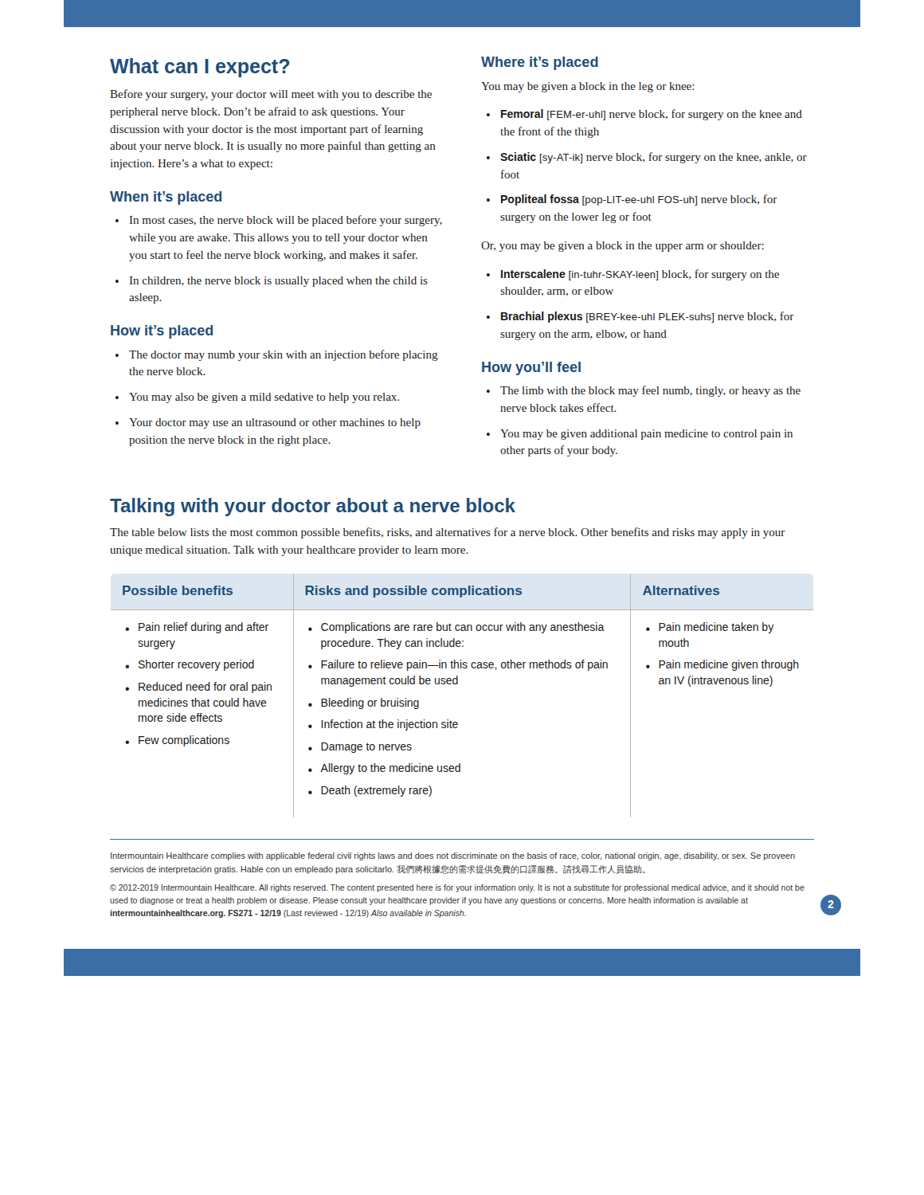What can I expect?
Before your surgery, your doctor will meet with you to describe the peripheral nerve block. Don’t be afraid to ask questions. Your discussion with your doctor is the most important part of learning about your nerve block. It is usually no more painful than getting an injection. Here’s a what to expect:
When it’s placed
In most cases, the nerve block will be placed before your surgery, while you are awake. This allows you to tell your doctor when you start to feel the nerve block working, and makes it safer.
In children, the nerve block is usually placed when the child is asleep.
How it’s placed
The doctor may numb your skin with an injection before placing the nerve block.
You may also be given a mild sedative to help you relax.
Your doctor may use an ultrasound or other machines to help position the nerve block in the right place.
Where it’s placed
You may be given a block in the leg or knee:
Femoral [FEM-er-uhl] nerve block, for surgery on the knee and the front of the thigh
Sciatic [sy-AT-ik] nerve block, for surgery on the knee, ankle, or foot
Popliteal fossa [pop-LIT-ee-uhl FOS-uh] nerve block, for surgery on the lower leg or foot
Or, you may be given a block in the upper arm or shoulder:
Interscalene [in-tuhr-SKAY-leen] block, for surgery on the shoulder, arm, or elbow
Brachial plexus [BREY-kee-uhl PLEK-suhs] nerve block, for surgery on the arm, elbow, or hand
How you’ll feel
The limb with the block may feel numb, tingly, or heavy as the nerve block takes effect.
You may be given additional pain medicine to control pain in other parts of your body.
Talking with your doctor about a nerve block
The table below lists the most common possible benefits, risks, and alternatives for a nerve block. Other benefits and risks may apply in your unique medical situation. Talk with your healthcare provider to learn more.
| Possible benefits | Risks and possible complications | Alternatives |
| --- | --- | --- |
| Pain relief during and after surgery Shorter recovery period Reduced need for oral pain medicines that could have more side effects Few complications | Complications are rare but can occur with any anesthesia procedure. They can include: Failure to relieve pain—in this case, other methods of pain management could be used Bleeding or bruising Infection at the injection site Damage to nerves Allergy to the medicine used Death (extremely rare) | Pain medicine taken by mouth Pain medicine given through an IV (intravenous line) |
Intermountain Healthcare complies with applicable federal civil rights laws and does not discriminate on the basis of race, color, national origin, age, disability, or sex. Se proveen servicios de interpretación gratis. Hable con un empleado para solicitarlo. 我們將根據您的需求提供免費的口譯服務。請找尋工作人員協助。
© 2012-2019 Intermountain Healthcare. All rights reserved. The content presented here is for your information only. It is not a substitute for professional medical advice, and it should not be used to diagnose or treat a health problem or disease. Please consult your healthcare provider if you have any questions or concerns. More health information is available at intermountainhealthcare.org. FS271 - 12/19 (Last reviewed - 12/19) Also available in Spanish.
2